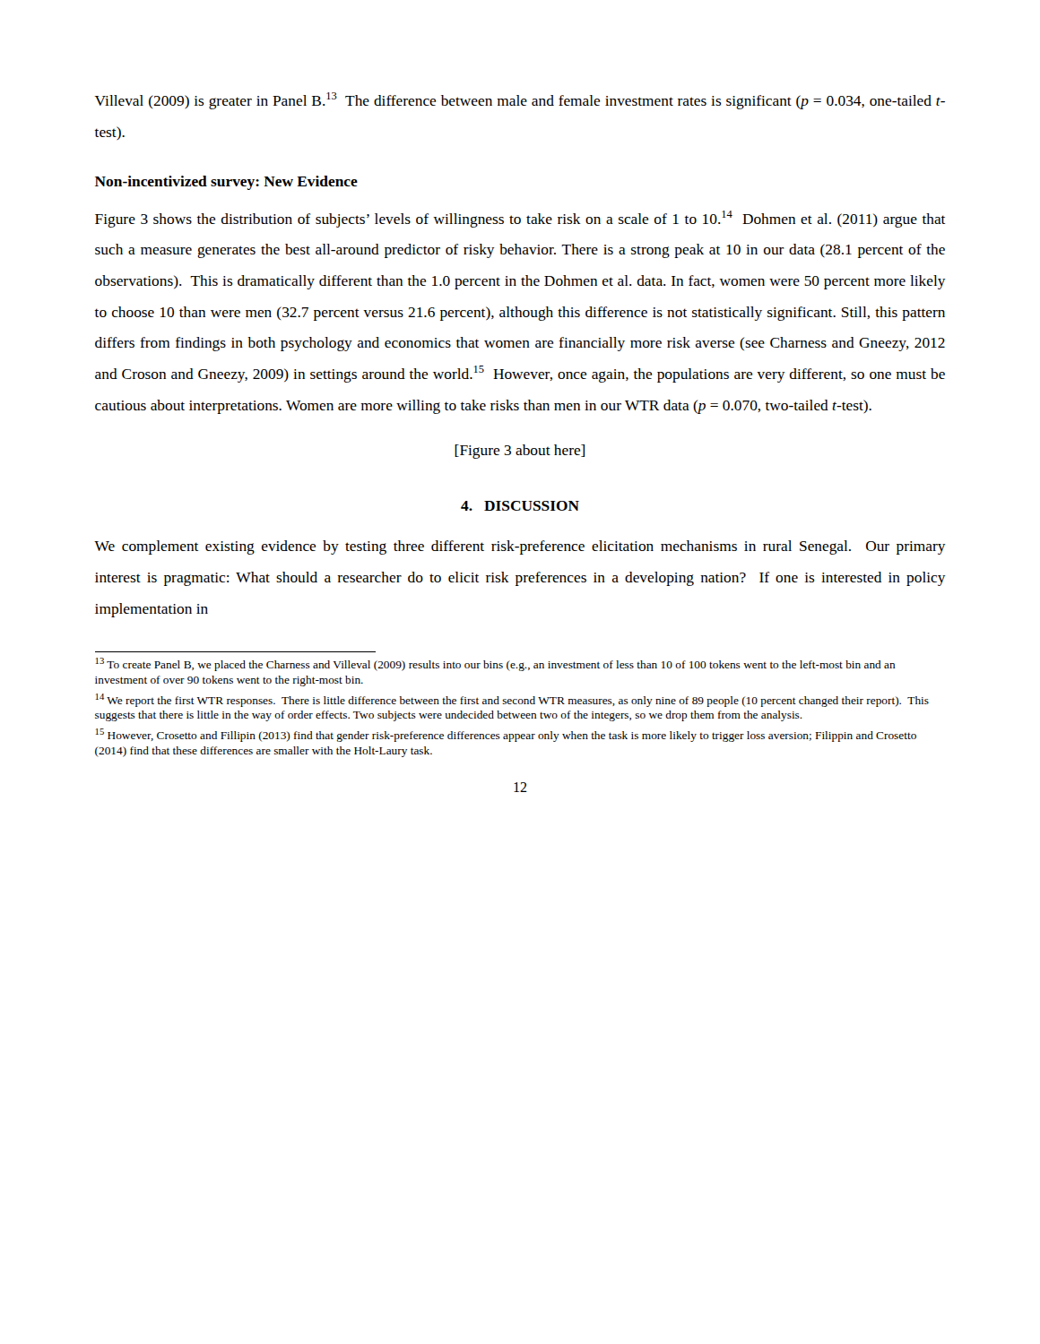Villeval (2009) is greater in Panel B.13 The difference between male and female investment rates is significant (p = 0.034, one-tailed t-test).
Non-incentivized survey: New Evidence
Figure 3 shows the distribution of subjects’ levels of willingness to take risk on a scale of 1 to 10.14 Dohmen et al. (2011) argue that such a measure generates the best all-around predictor of risky behavior. There is a strong peak at 10 in our data (28.1 percent of the observations). This is dramatically different than the 1.0 percent in the Dohmen et al. data. In fact, women were 50 percent more likely to choose 10 than were men (32.7 percent versus 21.6 percent), although this difference is not statistically significant. Still, this pattern differs from findings in both psychology and economics that women are financially more risk averse (see Charness and Gneezy, 2012 and Croson and Gneezy, 2009) in settings around the world.15 However, once again, the populations are very different, so one must be cautious about interpretations. Women are more willing to take risks than men in our WTR data (p = 0.070, two-tailed t-test).
[Figure 3 about here]
4. DISCUSSION
We complement existing evidence by testing three different risk-preference elicitation mechanisms in rural Senegal. Our primary interest is pragmatic: What should a researcher do to elicit risk preferences in a developing nation? If one is interested in policy implementation in
13 To create Panel B, we placed the Charness and Villeval (2009) results into our bins (e.g., an investment of less than 10 of 100 tokens went to the left-most bin and an investment of over 90 tokens went to the right-most bin.
14 We report the first WTR responses. There is little difference between the first and second WTR measures, as only nine of 89 people (10 percent changed their report). This suggests that there is little in the way of order effects. Two subjects were undecided between two of the integers, so we drop them from the analysis.
15 However, Crosetto and Fillipin (2013) find that gender risk-preference differences appear only when the task is more likely to trigger loss aversion; Filippin and Crosetto (2014) find that these differences are smaller with the Holt-Laury task.
12